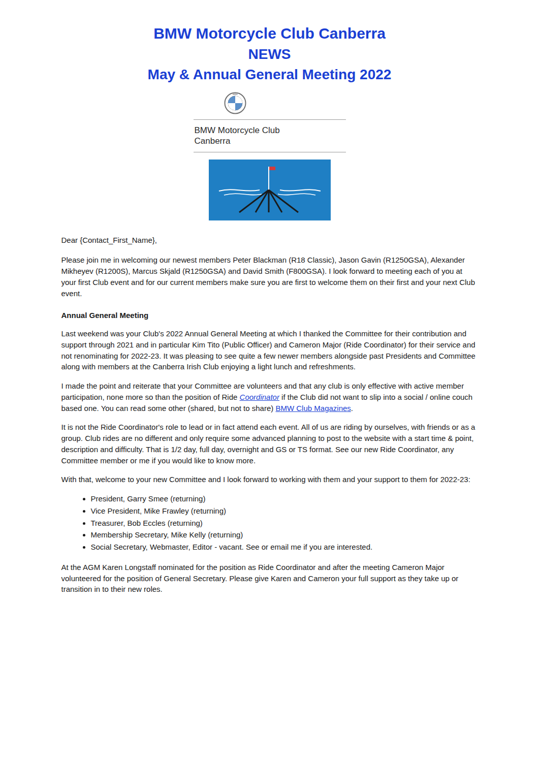BMW Motorcycle Club Canberra
NEWS
May & Annual General Meeting 2022
BMW
BMW Motorcycle Club
Canberra
Dear {Contact_First_Name},
Please join me in welcoming our newest members Peter Blackman (R18 Classic), Jason Gavin (R1250GSA), Alexander Mikheyev (R1200S), Marcus Skjald (R1250GSA) and David Smith (F800GSA). I look forward to meeting each of you at your first Club event and for our current members make sure you are first to welcome them on their first and your next Club event.
Annual General Meeting
Last weekend was your Club's 2022 Annual General Meeting at which I thanked the Committee for their contribution and support through 2021 and in particular Kim Tito (Public Officer) and Cameron Major (Ride Coordinator) for their service and not renominating for 2022-23. It was pleasing to see quite a few newer members alongside past Presidents and Committee along with members at the Canberra Irish Club enjoying a light lunch and refreshments.
I made the point and reiterate that your Committee are volunteers and that any club is only effective with active member participation, none more so than the position of Ride Coordinator if the Club did not want to slip into a social / online couch based one. You can read some other (shared, but not to share) BMW Club Magazines.
It is not the Ride Coordinator's role to lead or in fact attend each event. All of us are riding by ourselves, with friends or as a group. Club rides are no different and only require some advanced planning to post to the website with a start time & point, description and difficulty. That is 1/2 day, full day, overnight and GS or TS format. See our new Ride Coordinator, any Committee member or me if you would like to know more.
With that, welcome to your new Committee and I look forward to working with them and your support to them for 2022-23:
President, Garry Smee (returning)
Vice President, Mike Frawley (returning)
Treasurer, Bob Eccles (returning)
Membership Secretary, Mike Kelly (returning)
Social Secretary, Webmaster, Editor - vacant. See or email me if you are interested.
At the AGM Karen Longstaff nominated for the position as Ride Coordinator and after the meeting Cameron Major volunteered for the position of General Secretary. Please give Karen and Cameron your full support as they take up or transition in to their new roles.